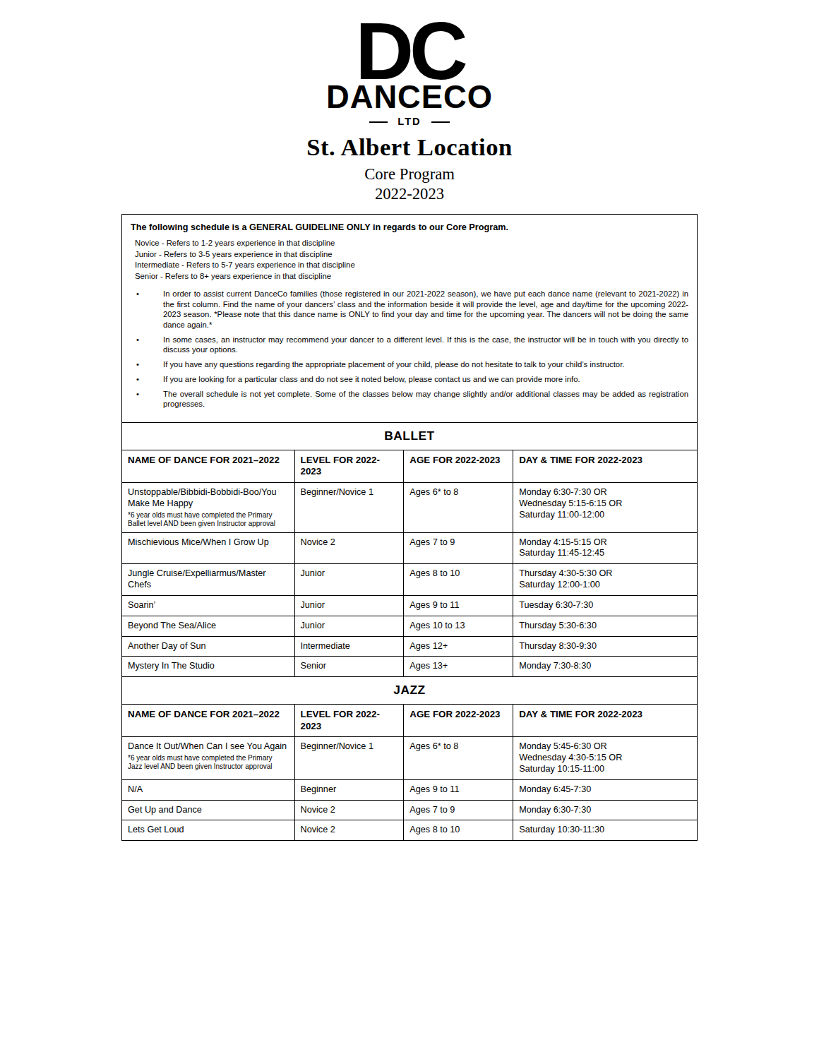DC DANCECO LTD
St. Albert Location
Core Program
2022-2023
The following schedule is a GENERAL GUIDELINE ONLY in regards to our Core Program.
Novice - Refers to 1-2 years experience in that discipline
Junior - Refers to 3-5 years experience in that discipline
Intermediate - Refers to 5-7 years experience in that discipline
Senior - Refers to 8+ years experience in that discipline
In order to assist current DanceCo families (those registered in our 2021-2022 season), we have put each dance name (relevant to 2021-2022) in the first column. Find the name of your dancers’ class and the information beside it will provide the level, age and day/time for the upcoming 2022-2023 season. *Please note that this dance name is ONLY to find your day and time for the upcoming year. The dancers will not be doing the same dance again.*
In some cases, an instructor may recommend your dancer to a different level. If this is the case, the instructor will be in touch with you directly to discuss your options.
If you have any questions regarding the appropriate placement of your child, please do not hesitate to talk to your child’s instructor.
If you are looking for a particular class and do not see it noted below, please contact us and we can provide more info.
The overall schedule is not yet complete. Some of the classes below may change slightly and/or additional classes may be added as registration progresses.
| BALLET |
| NAME OF DANCE FOR 2021–2022 | LEVEL FOR 2022-2023 | AGE FOR 2022-2023 | DAY & TIME FOR 2022-2023 |
| Unstoppable/Bibbidi-Bobbidi-Boo/You Make Me Happy *6 year olds must have completed the Primary Ballet level AND been given Instructor approval | Beginner/Novice 1 | Ages 6* to 8 | Monday 6:30-7:30 OR Wednesday 5:15-6:15 OR Saturday 11:00-12:00 |
| Mischievious Mice/When I Grow Up | Novice 2 | Ages 7 to 9 | Monday 4:15-5:15 OR Saturday 11:45-12:45 |
| Jungle Cruise/Expelliarmus/Master Chefs | Junior | Ages 8 to 10 | Thursday 4:30-5:30 OR Saturday 12:00-1:00 |
| Soarin’ | Junior | Ages 9 to 11 | Tuesday 6:30-7:30 |
| Beyond The Sea/Alice | Junior | Ages 10 to 13 | Thursday 5:30-6:30 |
| Another Day of Sun | Intermediate | Ages 12+ | Thursday 8:30-9:30 |
| Mystery In The Studio | Senior | Ages 13+ | Monday 7:30-8:30 |
| JAZZ |
| NAME OF DANCE FOR 2021–2022 | LEVEL FOR 2022-2023 | AGE FOR 2022-2023 | DAY & TIME FOR 2022-2023 |
| Dance It Out/When Can I see You Again *6 year olds must have completed the Primary Jazz level AND been given Instructor approval | Beginner/Novice 1 | Ages 6* to 8 | Monday 5:45-6:30 OR Wednesday 4:30-5:15 OR Saturday 10:15-11:00 |
| N/A | Beginner | Ages 9 to 11 | Monday 6:45-7:30 |
| Get Up and Dance | Novice 2 | Ages 7 to 9 | Monday 6:30-7:30 |
| Lets Get Loud | Novice 2 | Ages 8 to 10 | Saturday 10:30-11:30 |